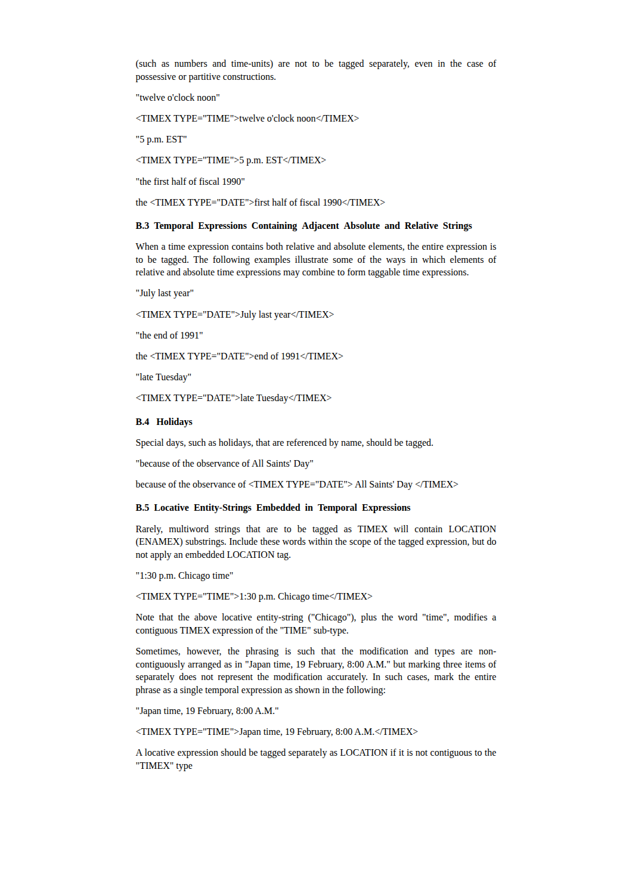(such as numbers and time-units) are not to be tagged separately, even in the case of possessive or partitive constructions.
"twelve o'clock noon"
<TIMEX TYPE="TIME">twelve o'clock noon</TIMEX>
"5 p.m. EST"
<TIMEX TYPE="TIME">5 p.m. EST</TIMEX>
"the first half of fiscal 1990"
the <TIMEX TYPE="DATE">first half of fiscal 1990</TIMEX>
B.3 Temporal Expressions Containing Adjacent Absolute and Relative Strings
When a time expression contains both relative and absolute elements, the entire expression is to be tagged. The following examples illustrate some of the ways in which elements of relative and absolute time expressions may combine to form taggable time expressions.
"July last year"
<TIMEX TYPE="DATE">July last year</TIMEX>
"the end of 1991"
the <TIMEX TYPE="DATE">end of 1991</TIMEX>
"late Tuesday"
<TIMEX TYPE="DATE">late Tuesday</TIMEX>
B.4 Holidays
Special days, such as holidays, that are referenced by name, should be tagged.
"because of the observance of All Saints' Day"
because of the observance of <TIMEX TYPE="DATE"> All Saints' Day </TIMEX>
B.5 Locative Entity-Strings Embedded in Temporal Expressions
Rarely, multiword strings that are to be tagged as TIMEX will contain LOCATION (ENAMEX) substrings. Include these words within the scope of the tagged expression, but do not apply an embedded LOCATION tag.
"1:30 p.m. Chicago time"
<TIMEX TYPE="TIME">1:30 p.m. Chicago time</TIMEX>
Note that the above locative entity-string ("Chicago"), plus the word "time", modifies a contiguous TIMEX expression of the "TIME" sub-type.
Sometimes, however, the phrasing is such that the modification and types are non-contiguously arranged as in "Japan time, 19 February, 8:00 A.M." but marking three items of separately does not represent the modification accurately. In such cases, mark the entire phrase as a single temporal expression as shown in the following:
"Japan time, 19 February, 8:00 A.M."
<TIMEX TYPE="TIME">Japan time, 19 February, 8:00 A.M.</TIMEX>
A locative expression should be tagged separately as LOCATION if it is not contiguous to the "TIMEX" type